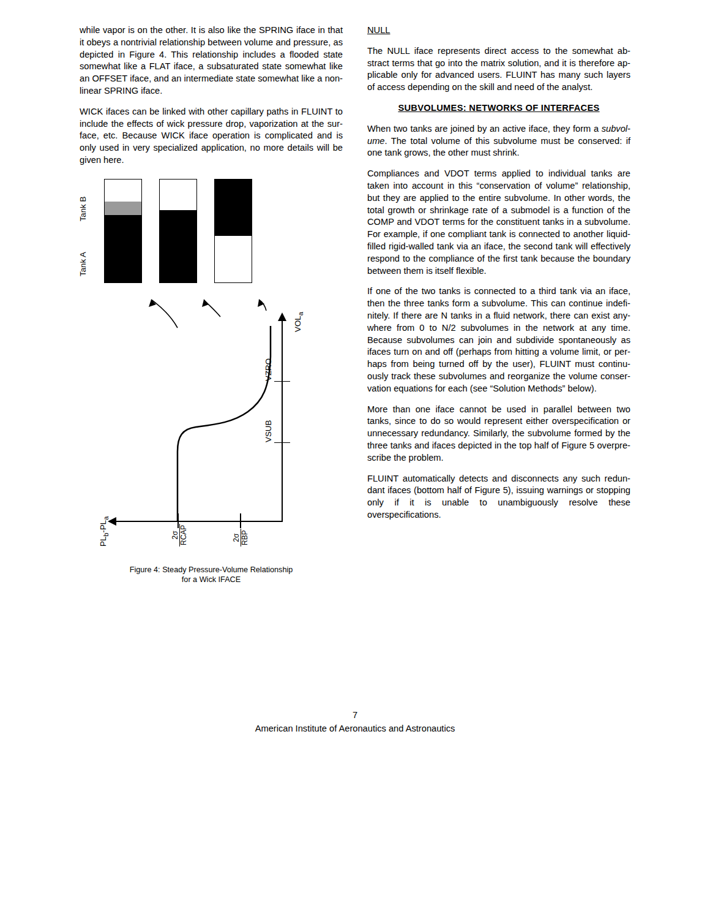while vapor is on the other. It is also like the SPRING iface in that it obeys a nontrivial relationship between volume and pressure, as depicted in Figure 4. This relationship includes a flooded state somewhat like a FLAT iface, a subsaturated state somewhat like an OFFSET iface, and an intermediate state somewhat like a nonlinear SPRING iface.
WICK ifaces can be linked with other capillary paths in FLUINT to include the effects of wick pressure drop, vaporization at the surface, etc. Because WICK iface operation is complicated and is only used in very specialized application, no more details will be given here.
Tank B Tank A
VOLa VZRO VSUB
PLb-PLa
2σ RCAP 2σ RBP
Figure 4: Steady Pressure-Volume Relationship
for a Wick IFACE
NULL
The NULL iface represents direct access to the somewhat abstract terms that go into the matrix solution, and it is therefore applicable only for advanced users. FLUINT has many such layers of access depending on the skill and need of the analyst.
SUBVOLUMES: NETWORKS OF INTERFACES
When two tanks are joined by an active iface, they form a subvolume. The total volume of this subvolume must be conserved: if one tank grows, the other must shrink.
Compliances and VDOT terms applied to individual tanks are taken into account in this “conservation of volume” relationship, but they are applied to the entire subvolume. In other words, the total growth or shrinkage rate of a submodel is a function of the COMP and VDOT terms for the constituent tanks in a subvolume. For example, if one compliant tank is connected to another liquid-filled rigid-walled tank via an iface, the second tank will effectively respond to the compliance of the first tank because the boundary between them is itself flexible.
If one of the two tanks is connected to a third tank via an iface, then the three tanks form a subvolume. This can continue indefinitely. If there are N tanks in a fluid network, there can exist anywhere from 0 to N/2 subvolumes in the network at any time. Because subvolumes can join and subdivide spontaneously as ifaces turn on and off (perhaps from hitting a volume limit, or perhaps from being turned off by the user), FLUINT must continuously track these subvolumes and reorganize the volume conservation equations for each (see “Solution Methods” below).
More than one iface cannot be used in parallel between two tanks, since to do so would represent either overspecification or unnecessary redundancy. Similarly, the subvolume formed by the three tanks and ifaces depicted in the top half of Figure 5 overprescribe the problem.
FLUINT automatically detects and disconnects any such redundant ifaces (bottom half of Figure 5), issuing warnings or stopping only if it is unable to unambiguously resolve these overspecifications.
7
American Institute of Aeronautics and Astronautics